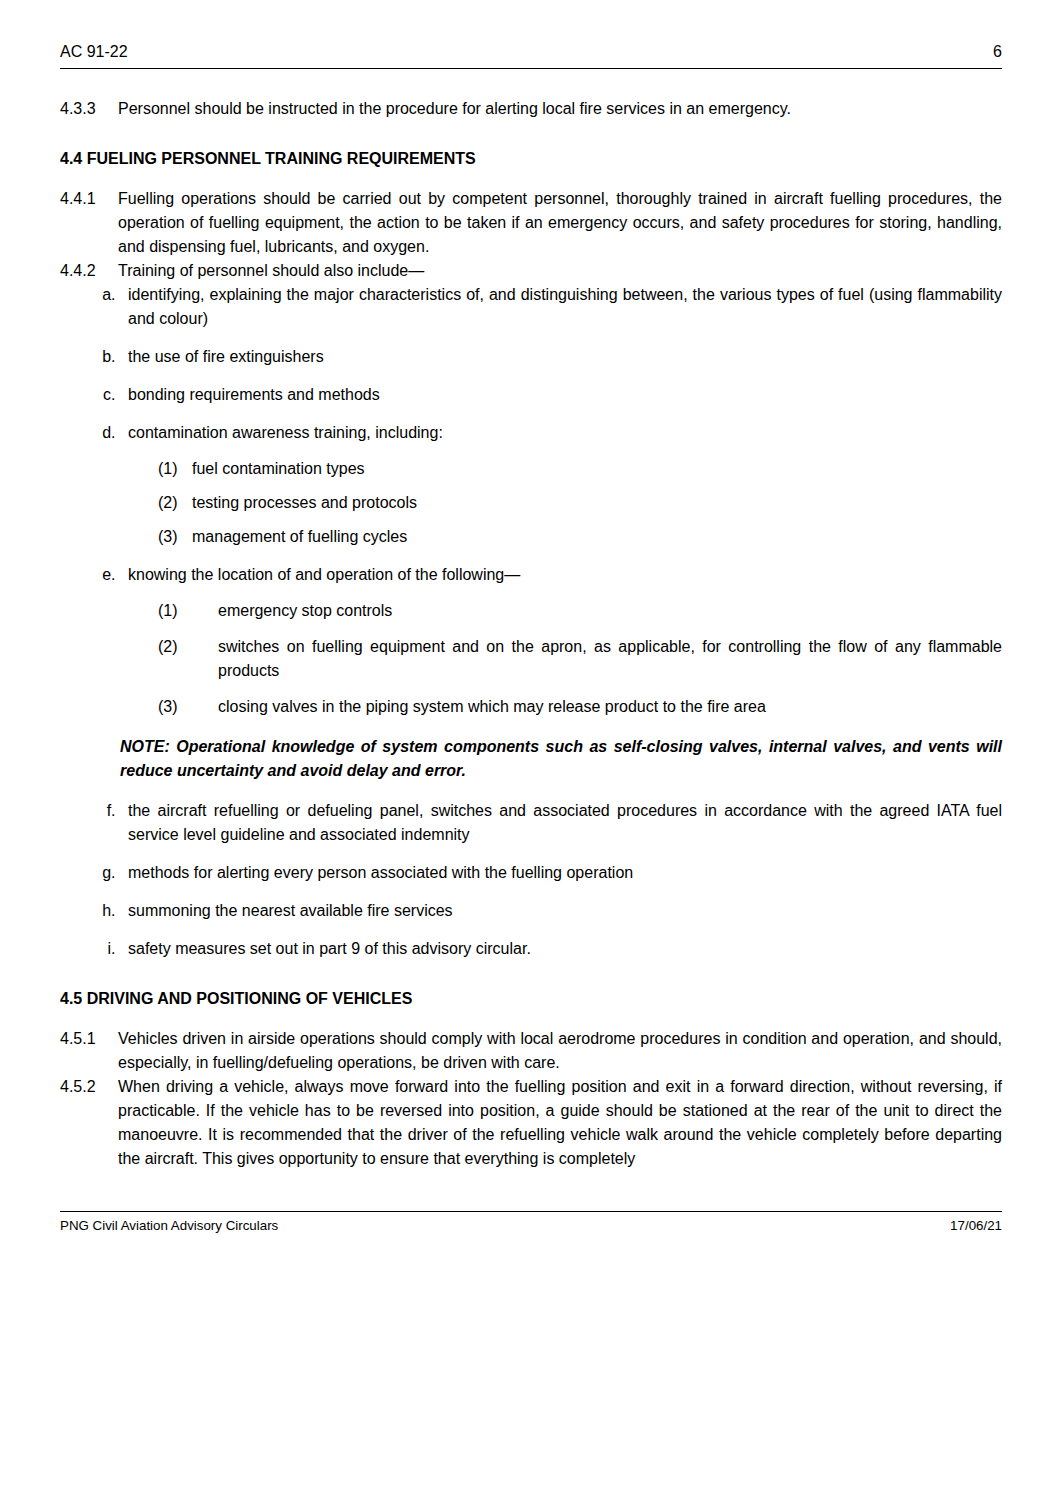AC 91-22 6
4.3.3 Personnel should be instructed in the procedure for alerting local fire services in an emergency.
4.4 FUELING PERSONNEL TRAINING REQUIREMENTS
4.4.1 Fuelling operations should be carried out by competent personnel, thoroughly trained in aircraft fuelling procedures, the operation of fuelling equipment, the action to be taken if an emergency occurs, and safety procedures for storing, handling, and dispensing fuel, lubricants, and oxygen.
4.4.2 Training of personnel should also include—
identifying, explaining the major characteristics of, and distinguishing between, the various types of fuel (using flammability and colour)
the use of fire extinguishers
bonding requirements and methods
contamination awareness training, including:
fuel contamination types
testing processes and protocols
management of fuelling cycles
knowing the location of and operation of the following—
emergency stop controls
switches on fuelling equipment and on the apron, as applicable, for controlling the flow of any flammable products
closing valves in the piping system which may release product to the fire area
NOTE: Operational knowledge of system components such as self-closing valves, internal valves, and vents will reduce uncertainty and avoid delay and error.
the aircraft refuelling or defueling panel, switches and associated procedures in accordance with the agreed IATA fuel service level guideline and associated indemnity
methods for alerting every person associated with the fuelling operation
summoning the nearest available fire services
safety measures set out in part 9 of this advisory circular.
4.5 DRIVING AND POSITIONING OF VEHICLES
4.5.1 Vehicles driven in airside operations should comply with local aerodrome procedures in condition and operation, and should, especially, in fuelling/defueling operations, be driven with care.
4.5.2 When driving a vehicle, always move forward into the fuelling position and exit in a forward direction, without reversing, if practicable. If the vehicle has to be reversed into position, a guide should be stationed at the rear of the unit to direct the manoeuvre. It is recommended that the driver of the refuelling vehicle walk around the vehicle completely before departing the aircraft. This gives opportunity to ensure that everything is completely
PNG Civil Aviation Advisory Circulars 17/06/21